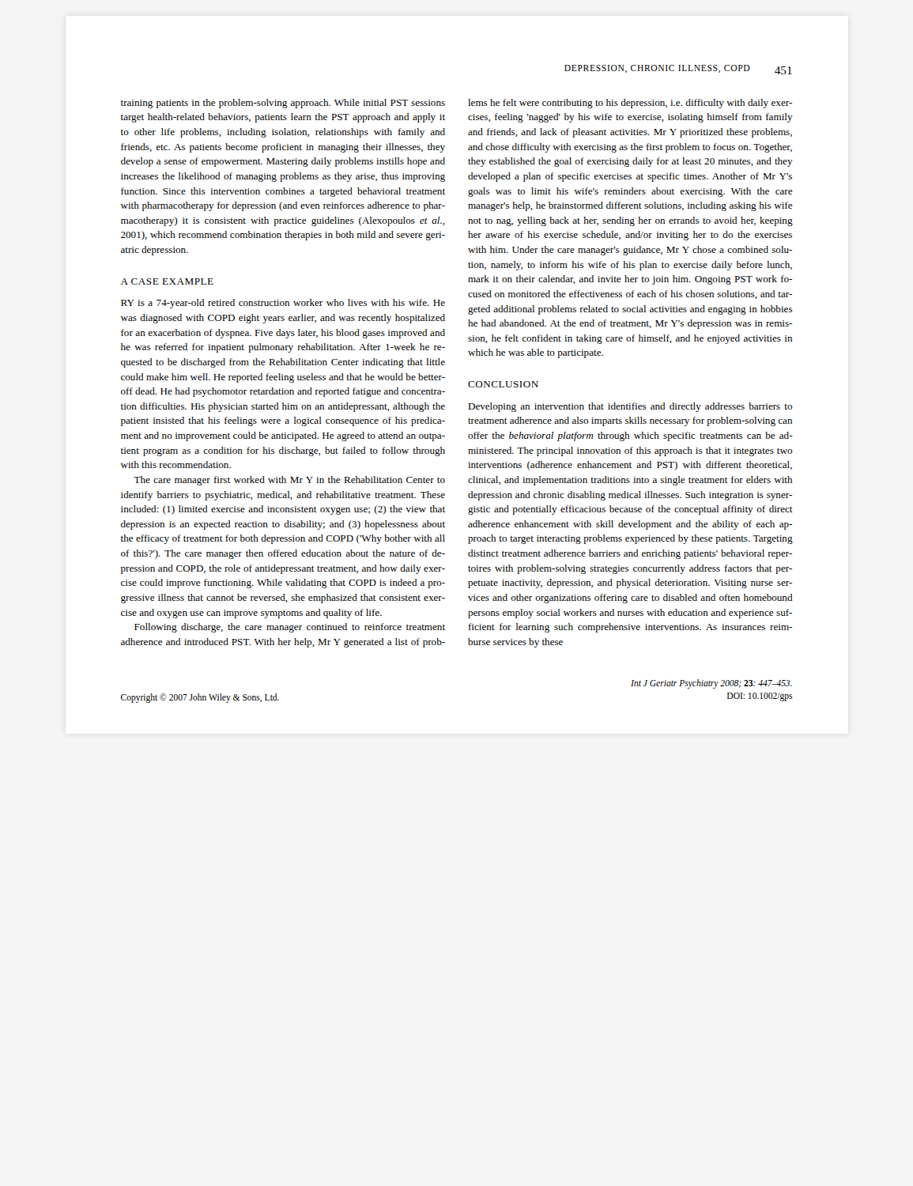451 DEPRESSION, CHRONIC ILLNESS, COPD
training patients in the problem-solving approach. While initial PST sessions target health-related behaviors, patients learn the PST approach and apply it to other life problems, including isolation, relationships with family and friends, etc. As patients become proficient in managing their illnesses, they develop a sense of empowerment. Mastering daily problems instills hope and increases the likelihood of managing problems as they arise, thus improving function. Since this intervention combines a targeted behavioral treatment with pharmacotherapy for depression (and even reinforces adherence to pharmacotherapy) it is consistent with practice guidelines (Alexopoulos et al., 2001), which recommend combination therapies in both mild and severe geriatric depression.
A CASE EXAMPLE
RY is a 74-year-old retired construction worker who lives with his wife. He was diagnosed with COPD eight years earlier, and was recently hospitalized for an exacerbation of dyspnea. Five days later, his blood gases improved and he was referred for inpatient pulmonary rehabilitation. After 1-week he requested to be discharged from the Rehabilitation Center indicating that little could make him well. He reported feeling useless and that he would be better-off dead. He had psychomotor retardation and reported fatigue and concentration difficulties. His physician started him on an antidepressant, although the patient insisted that his feelings were a logical consequence of his predicament and no improvement could be anticipated. He agreed to attend an outpatient program as a condition for his discharge, but failed to follow through with this recommendation.
The care manager first worked with Mr Y in the Rehabilitation Center to identify barriers to psychiatric, medical, and rehabilitative treatment. These included: (1) limited exercise and inconsistent oxygen use; (2) the view that depression is an expected reaction to disability; and (3) hopelessness about the efficacy of treatment for both depression and COPD ('Why bother with all of this?'). The care manager then offered education about the nature of depression and COPD, the role of antidepressant treatment, and how daily exercise could improve functioning. While validating that COPD is indeed a progressive illness that cannot be reversed, she emphasized that consistent exercise and oxygen use can improve symptoms and quality of life.
Following discharge, the care manager continued to reinforce treatment adherence and introduced PST. With her help, Mr Y generated a list of problems he felt were contributing to his depression, i.e. difficulty with daily exercises, feeling 'nagged' by his wife to exercise, isolating himself from family and friends, and lack of pleasant activities. Mr Y prioritized these problems, and chose difficulty with exercising as the first problem to focus on. Together, they established the goal of exercising daily for at least 20 minutes, and they developed a plan of specific exercises at specific times. Another of Mr Y's goals was to limit his wife's reminders about exercising. With the care manager's help, he brainstormed different solutions, including asking his wife not to nag, yelling back at her, sending her on errands to avoid her, keeping her aware of his exercise schedule, and/or inviting her to do the exercises with him. Under the care manager's guidance, Mr Y chose a combined solution, namely, to inform his wife of his plan to exercise daily before lunch, mark it on their calendar, and invite her to join him. Ongoing PST work focused on monitored the effectiveness of each of his chosen solutions, and targeted additional problems related to social activities and engaging in hobbies he had abandoned. At the end of treatment, Mr Y's depression was in remission, he felt confident in taking care of himself, and he enjoyed activities in which he was able to participate.
CONCLUSION
Developing an intervention that identifies and directly addresses barriers to treatment adherence and also imparts skills necessary for problem-solving can offer the behavioral platform through which specific treatments can be administered. The principal innovation of this approach is that it integrates two interventions (adherence enhancement and PST) with different theoretical, clinical, and implementation traditions into a single treatment for elders with depression and chronic disabling medical illnesses. Such integration is synergistic and potentially efficacious because of the conceptual affinity of direct adherence enhancement with skill development and the ability of each approach to target interacting problems experienced by these patients. Targeting distinct treatment adherence barriers and enriching patients' behavioral repertoires with problem-solving strategies concurrently address factors that perpetuate inactivity, depression, and physical deterioration. Visiting nurse services and other organizations offering care to disabled and often homebound persons employ social workers and nurses with education and experience sufficient for learning such comprehensive interventions. As insurances reimburse services by these
Copyright © 2007 John Wiley & Sons, Ltd.
Int J Geriatr Psychiatry 2008; 23: 447–453.
DOI: 10.1002/gps